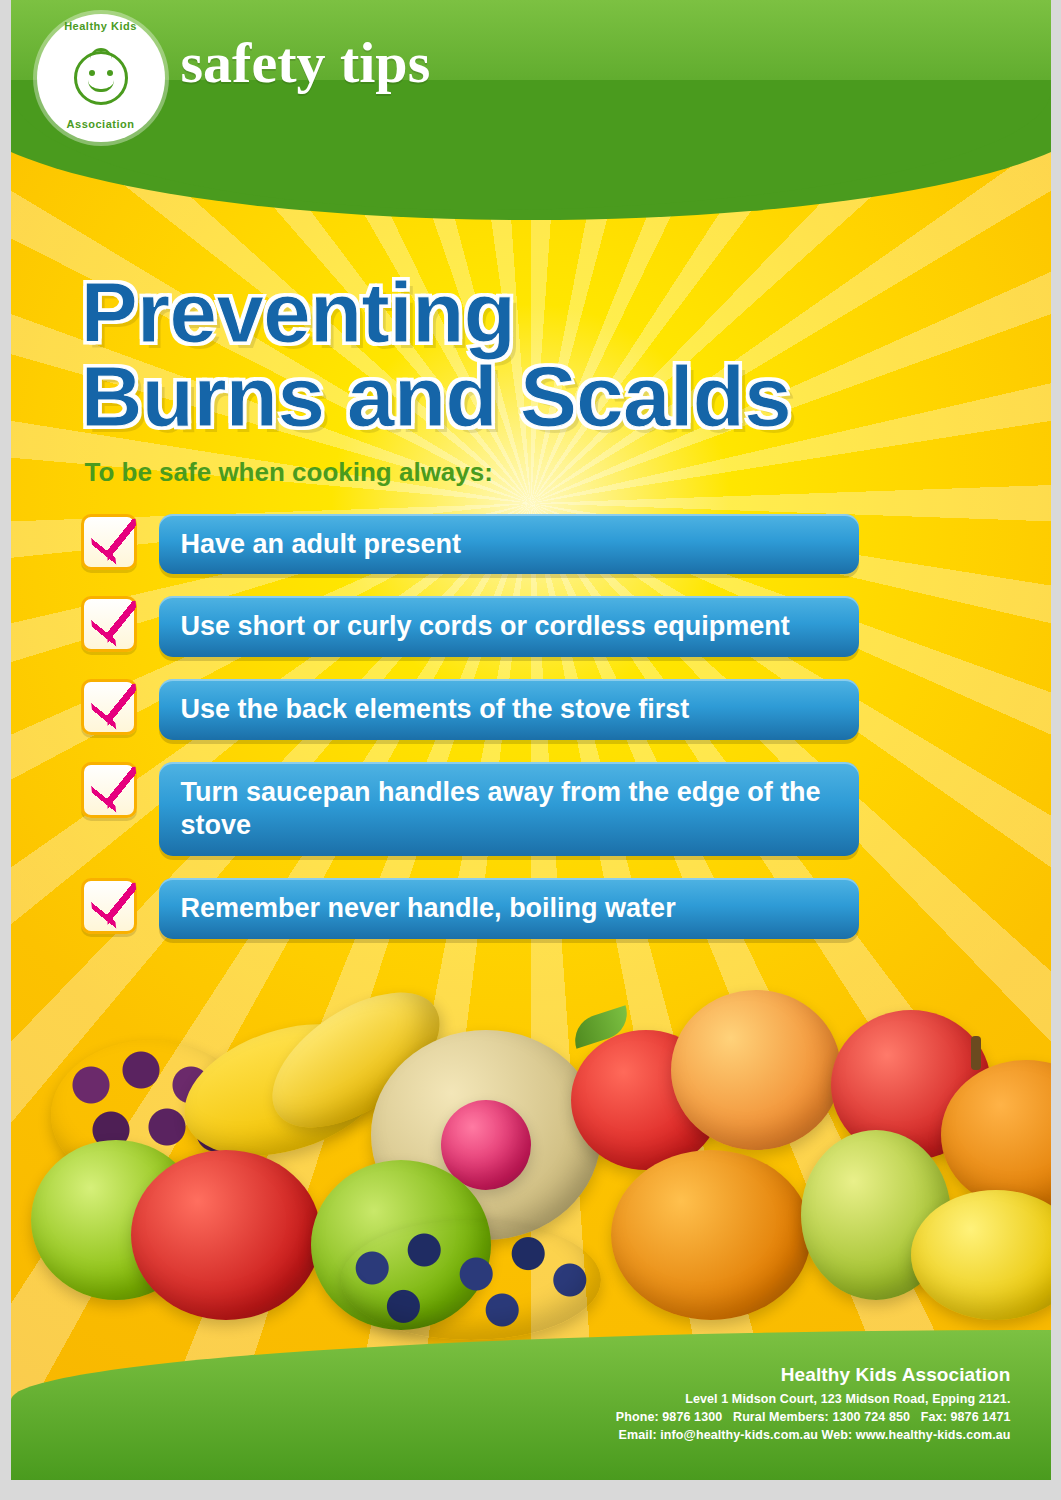Healthy Kids Association
safety tips
Preventing Burns and Scalds
To be safe when cooking always:
Have an adult present
Use short or curly cords or cordless equipment
Use the back elements of the stove first
Turn saucepan handles away from the edge of the stove
Remember never handle, boiling water
Healthy Kids Association
Level 1 Midson Court, 123 Midson Road, Epping 2121.
Phone: 9876 1300 Rural Members: 1300 724 850 Fax: 9876 1471
Email: info@healthy-kids.com.au Web: www.healthy-kids.com.au